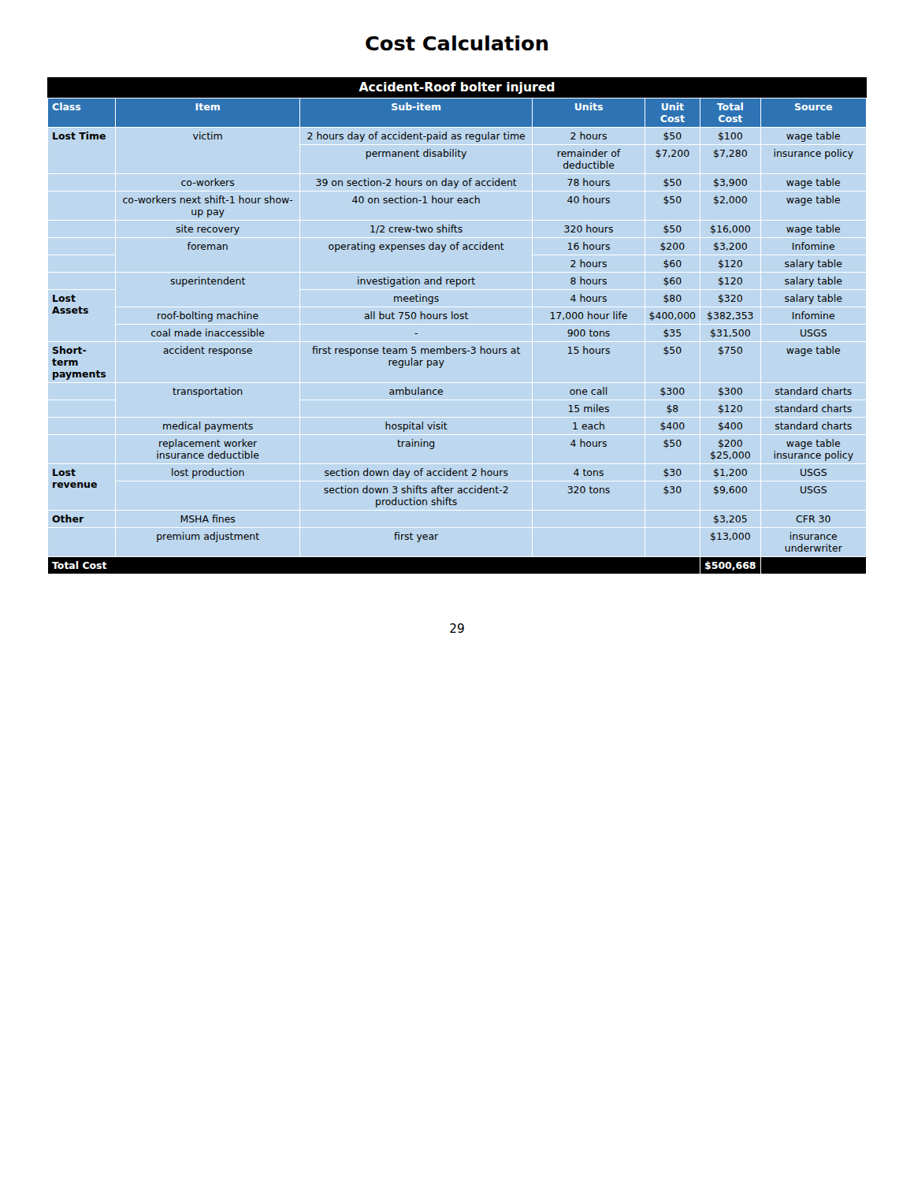Cost Calculation
Accident-Roof bolter injured
| Class | Item | Sub-item | Units | Unit Cost | Total Cost | Source |
| --- | --- | --- | --- | --- | --- | --- |
| Lost Time | victim | 2 hours day of accident-paid as regular time | 2 hours | $50 | $100 | wage table |
| permanent disability | remainder of deductible | $7,200 | $7,280 | insurance policy |
| | co-workers | 39 on section-2 hours on day of accident | 78 hours | $50 | $3,900 | wage table |
| | co-workers next shift-1 hour show-up pay | 40 on section-1 hour each | 40 hours | $50 | $2,000 | wage table |
| | site recovery | 1/2 crew-two shifts | 320 hours | $50 | $16,000 | wage table |
| | foreman | operating expenses day of accident | 16 hours | $200 | $3,200 | Infomine |
| | 2 hours | $60 | $120 | salary table |
| | superintendent | investigation and report | 8 hours | $60 | $120 | salary table |
| Lost Assets | meetings | 4 hours | $80 | $320 | salary table |
| roof-bolting machine | all but 750 hours lost | 17,000 hour life | $400,000 | $382,353 | Infomine |
| coal made inaccessible | - | 900 tons | $35 | $31,500 | USGS |
| Short-term payments | accident response | first response team 5 members-3 hours at regular pay | 15 hours | $50 | $750 | wage table |
| | transportation | ambulance | one call | $300 | $300 | standard charts |
| | | 15 miles | $8 | $120 | standard charts |
| | medical payments | hospital visit | 1 each | $400 | $400 | standard charts |
| | replacement worker insurance deductible | training | 4 hours | $50 | $200 $25,000 | wage table insurance policy |
| Lost revenue | lost production | section down day of accident 2 hours | 4 tons | $30 | $1,200 | USGS |
| | section down 3 shifts after accident-2 production shifts | 320 tons | $30 | $9,600 | USGS |
| Other | MSHA fines | | | | $3,205 | CFR 30 |
| | premium adjustment | first year | | | $13,000 | insurance underwriter |
| Total Cost | $500,668 | |
29